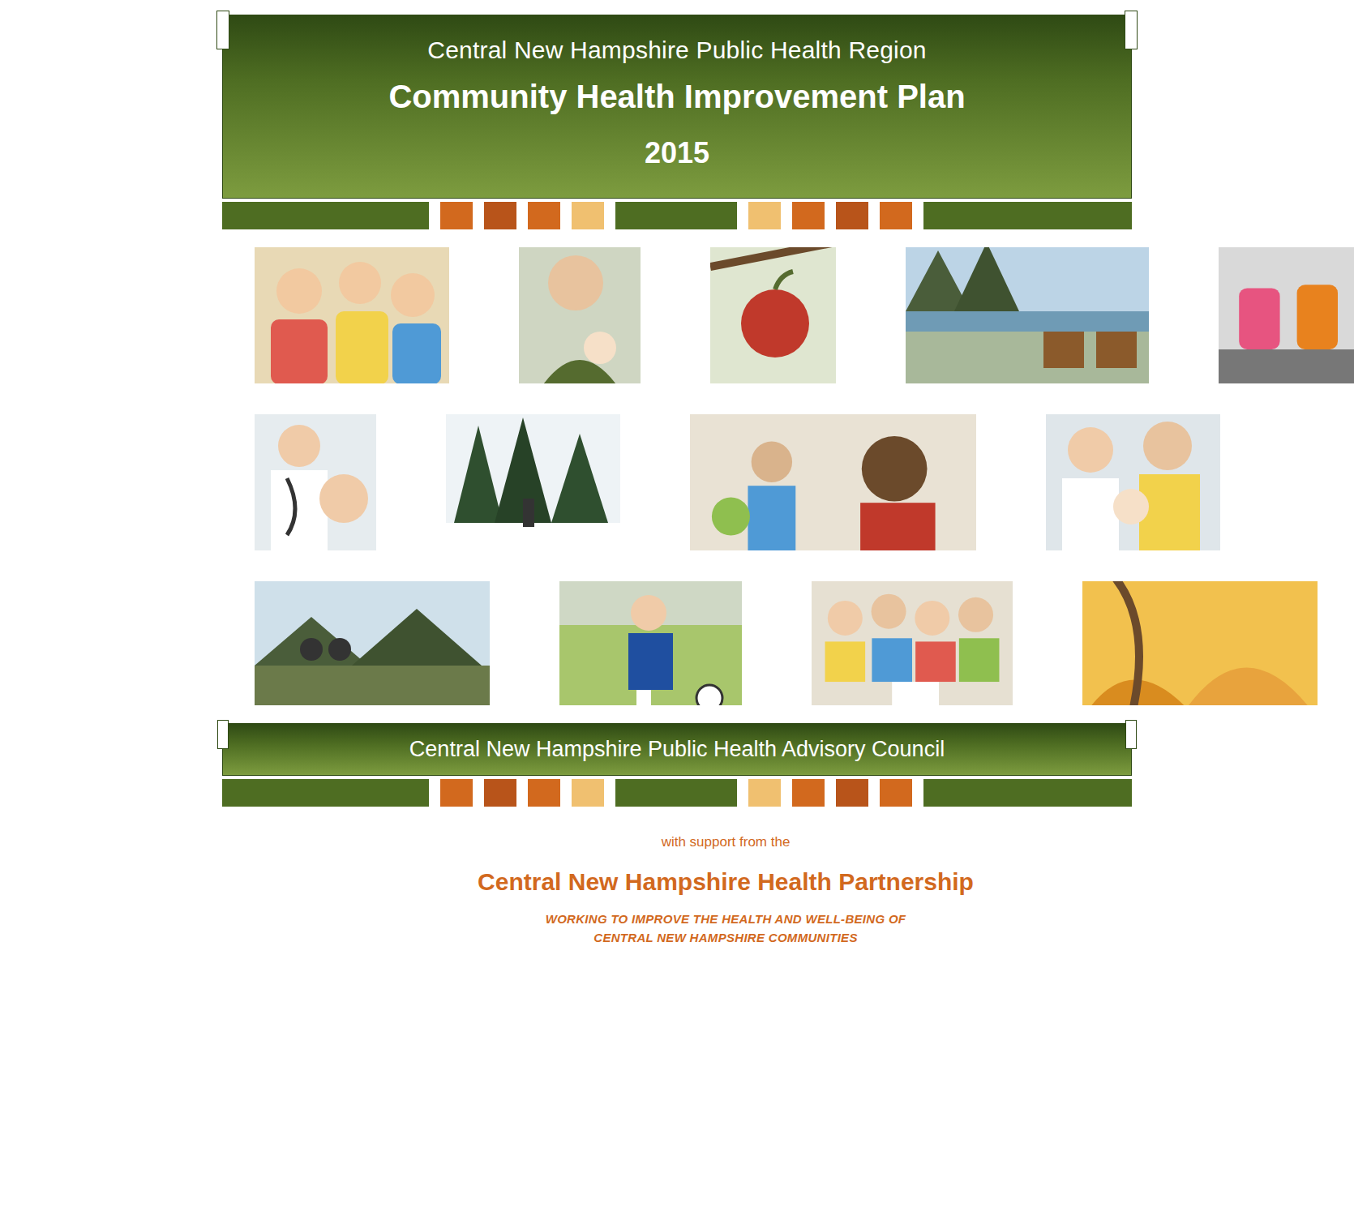Central New Hampshire Public Health Region
Community Health Improvement Plan
2015
Central New Hampshire Public Health Advisory Council
with support from the
Central New Hampshire Health Partnership
WORKING TO IMPROVE THE HEALTH AND WELL-BEING OF
CENTRAL NEW HAMPSHIRE COMMUNITIES